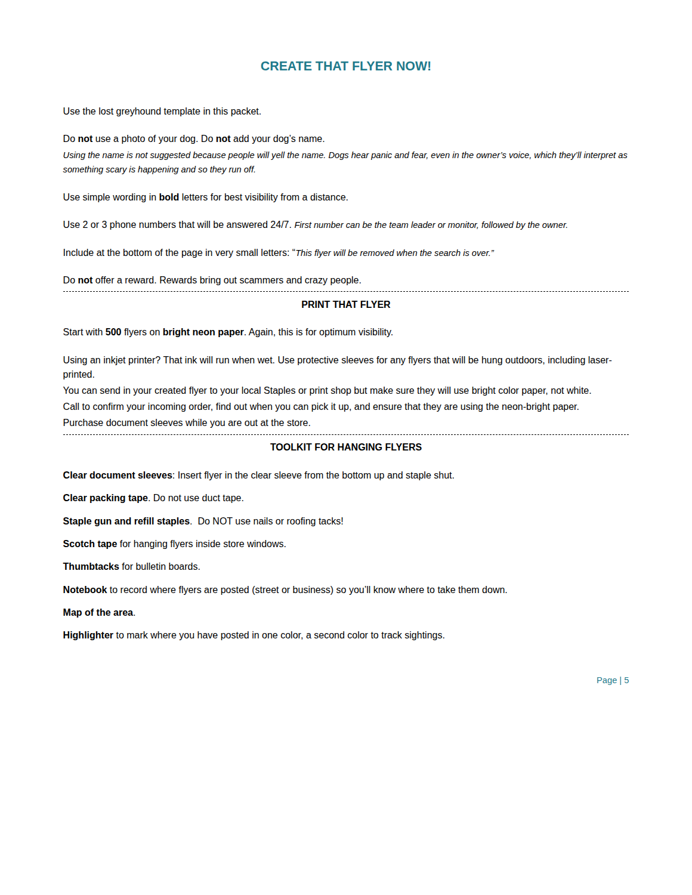CREATE THAT FLYER NOW!
Use the lost greyhound template in this packet.
Do not use a photo of your dog. Do not add your dog’s name.
Using the name is not suggested because people will yell the name. Dogs hear panic and fear, even in the owner’s voice, which they’ll interpret as something scary is happening and so they run off.
Use simple wording in bold letters for best visibility from a distance.
Use 2 or 3 phone numbers that will be answered 24/7. First number can be the team leader or monitor, followed by the owner.
Include at the bottom of the page in very small letters: “This flyer will be removed when the search is over.”
Do not offer a reward. Rewards bring out scammers and crazy people.
PRINT THAT FLYER
Start with 500 flyers on bright neon paper. Again, this is for optimum visibility.
Using an inkjet printer? That ink will run when wet. Use protective sleeves for any flyers that will be hung outdoors, including laser-printed.
You can send in your created flyer to your local Staples or print shop but make sure they will use bright color paper, not white.
Call to confirm your incoming order, find out when you can pick it up, and ensure that they are using the neon-bright paper.
Purchase document sleeves while you are out at the store.
TOOLKIT FOR HANGING FLYERS
Clear document sleeves: Insert flyer in the clear sleeve from the bottom up and staple shut.
Clear packing tape. Do not use duct tape.
Staple gun and refill staples. Do NOT use nails or roofing tacks!
Scotch tape for hanging flyers inside store windows.
Thumbtacks for bulletin boards.
Notebook to record where flyers are posted (street or business) so you’ll know where to take them down.
Map of the area.
Highlighter to mark where you have posted in one color, a second color to track sightings.
Page | 5